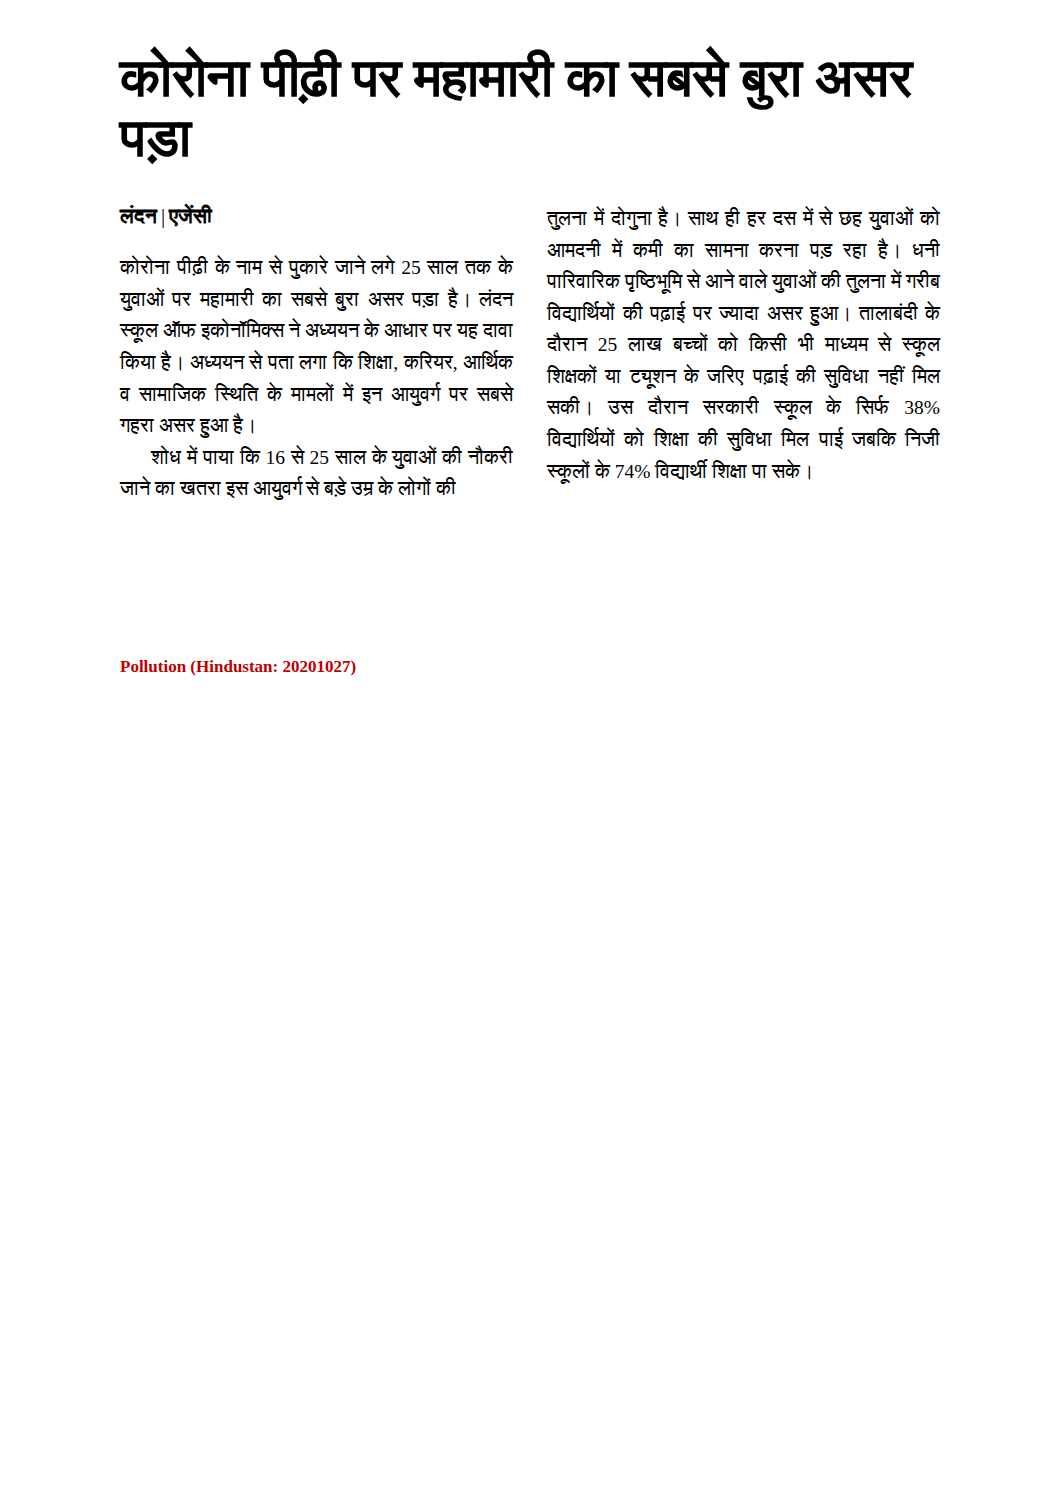कोरोना पीढ़ी पर महामारी का सबसे बुरा असर पड़ा
लंदन|एजेंसी
कोरोना पीढ़ी के नाम से पुकारे जाने लगे 25 साल तक के युवाओं पर महामारी का सबसे बुरा असर पड़ा है। लंदन स्कूल ऑफ इकोनॉमिक्स ने अध्ययन के आधार पर यह दावा किया है। अध्ययन से पता लगा कि शिक्षा, करियर, आर्थिक व सामाजिक स्थिति के मामलों में इन आयुवर्ग पर सबसे गहरा असर हुआ है।
शोध में पाया कि 16 से 25 साल के युवाओं की नौकरी जाने का खतरा इस आयुवर्ग से बड़े उम्र के लोगों की
तुलना में दोगुना है। साथ ही हर दस में से छह युवाओं को आमदनी में कमी का सामना करना पड़ रहा है। धनी पारिवारिक पृष्ठिभूमि से आने वाले युवाओं की तुलना में गरीब विद्यार्थियों की पढ़ाई पर ज्यादा असर हुआ। तालाबंदी के दौरान 25 लाख बच्चों को किसी भी माध्यम से स्कूल शिक्षकों या ट्यूशन के जरिए पढ़ाई की सुविधा नहीं मिल सकी। उस दौरान सरकारी स्कूल के सिर्फ 38% विद्यार्थियों को शिक्षा की सुविधा मिल पाई जबकि निजी स्कूलों के 74% विद्यार्थी शिक्षा पा सके।
Pollution (Hindustan: 20201027)